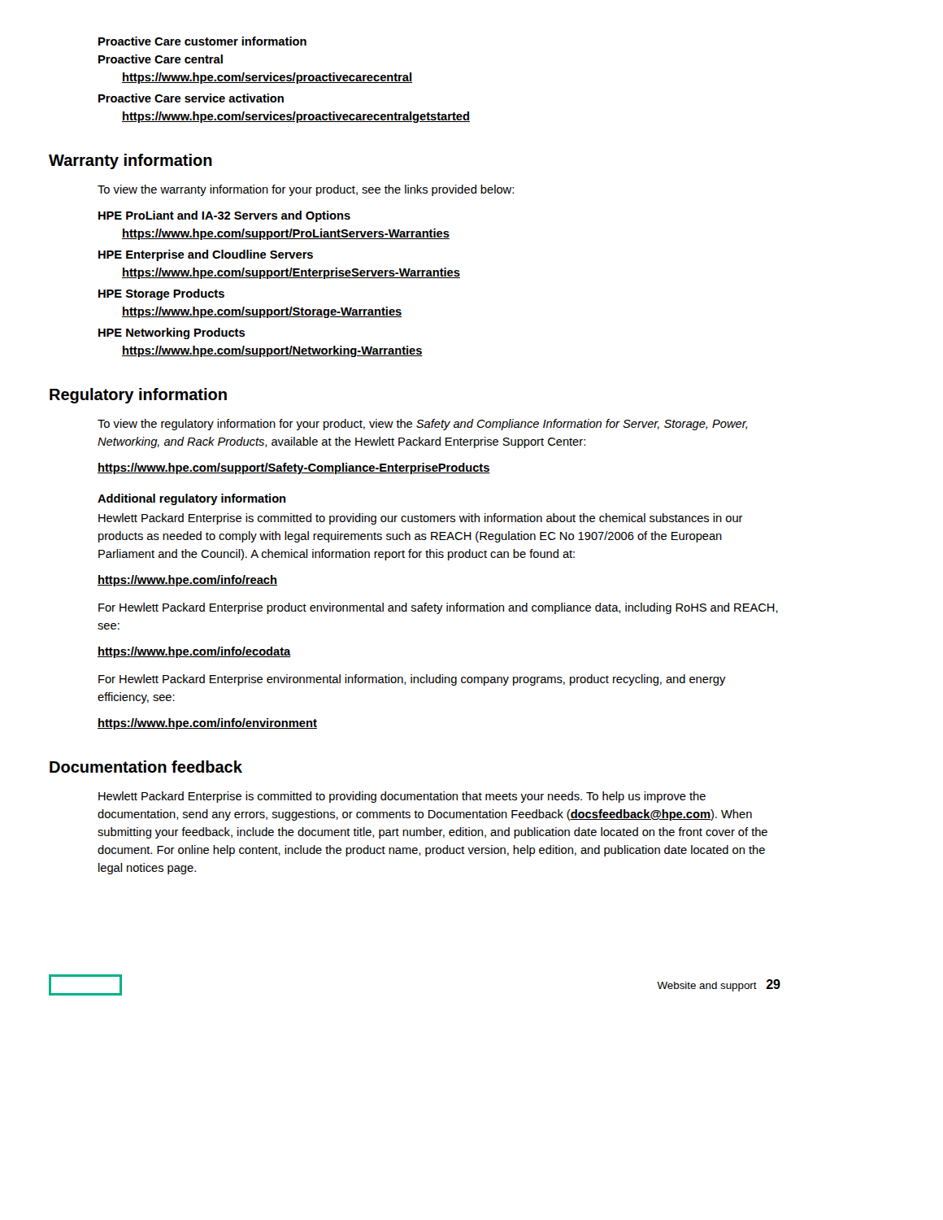Proactive Care customer information
Proactive Care central
https://www.hpe.com/services/proactivecarecentral
Proactive Care service activation
https://www.hpe.com/services/proactivecarecentralgetstarted
Warranty information
To view the warranty information for your product, see the links provided below:
HPE ProLiant and IA-32 Servers and Options
https://www.hpe.com/support/ProLiantServers-Warranties
HPE Enterprise and Cloudline Servers
https://www.hpe.com/support/EnterpriseServers-Warranties
HPE Storage Products
https://www.hpe.com/support/Storage-Warranties
HPE Networking Products
https://www.hpe.com/support/Networking-Warranties
Regulatory information
To view the regulatory information for your product, view the Safety and Compliance Information for Server, Storage, Power, Networking, and Rack Products, available at the Hewlett Packard Enterprise Support Center:
https://www.hpe.com/support/Safety-Compliance-EnterpriseProducts
Additional regulatory information
Hewlett Packard Enterprise is committed to providing our customers with information about the chemical substances in our products as needed to comply with legal requirements such as REACH (Regulation EC No 1907/2006 of the European Parliament and the Council). A chemical information report for this product can be found at:
https://www.hpe.com/info/reach
For Hewlett Packard Enterprise product environmental and safety information and compliance data, including RoHS and REACH, see:
https://www.hpe.com/info/ecodata
For Hewlett Packard Enterprise environmental information, including company programs, product recycling, and energy efficiency, see:
https://www.hpe.com/info/environment
Documentation feedback
Hewlett Packard Enterprise is committed to providing documentation that meets your needs. To help us improve the documentation, send any errors, suggestions, or comments to Documentation Feedback (docsfeedback@hpe.com). When submitting your feedback, include the document title, part number, edition, and publication date located on the front cover of the document. For online help content, include the product name, product version, help edition, and publication date located on the legal notices page.
Website and support 29